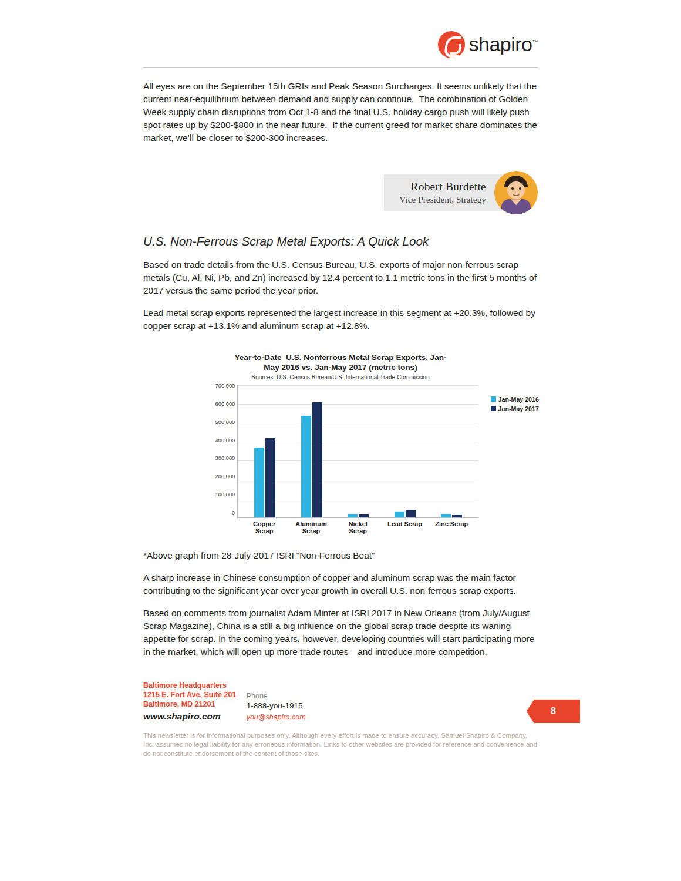shapiro™
All eyes are on the September 15th GRIs and Peak Season Surcharges. It seems unlikely that the current near-equilibrium between demand and supply can continue. The combination of Golden Week supply chain disruptions from Oct 1-8 and the final U.S. holiday cargo push will likely push spot rates up by $200-$800 in the near future. If the current greed for market share dominates the market, we’ll be closer to $200-300 increases.
Robert Burdette
Vice President, Strategy
U.S. Non-Ferrous Scrap Metal Exports: A Quick Look
Based on trade details from the U.S. Census Bureau, U.S. exports of major non-ferrous scrap metals (Cu, Al, Ni, Pb, and Zn) increased by 12.4 percent to 1.1 metric tons in the first 5 months of 2017 versus the same period the year prior.
Lead metal scrap exports represented the largest increase in this segment at +20.3%, followed by copper scrap at +13.1% and aluminum scrap at +12.8%.
Year-to-Date U.S. Nonferrous Metal Scrap Exports, Jan-
May 2016 vs. Jan-May 2017 (metric tons)
Sources: U.S. Census Bureau/U.S. International Trade Commission
700,000 600,000 500,000 400,000 300,000 200,000 100,000 0
Copper
Scrap Aluminum
Scrap Nickel
Scrap Lead Scrap Zinc Scrap
Jan-May 2016
Jan-May 2017
*Above graph from 28-July-2017 ISRI “Non-Ferrous Beat”
A sharp increase in Chinese consumption of copper and aluminum scrap was the main factor contributing to the significant year over year growth in overall U.S. non-ferrous scrap exports.
Based on comments from journalist Adam Minter at ISRI 2017 in New Orleans (from July/August Scrap Magazine), China is a still a big influence on the global scrap trade despite its waning appetite for scrap. In the coming years, however, developing countries will start participating more in the market, which will open up more trade routes—and introduce more competition.
Baltimore Headquarters
1215 E. Fort Ave, Suite 201
Baltimore, MD 21201 www.shapiro.com
Phone
1-888-you-1915 you@shapiro.com
8
This newsletter is for informational purposes only. Although every effort is made to ensure accuracy, Samuel Shapiro & Company, Inc. assumes no legal liability for any erroneous information. Links to other websites are provided for reference and convenience and do not constitute endorsement of the content of those sites.